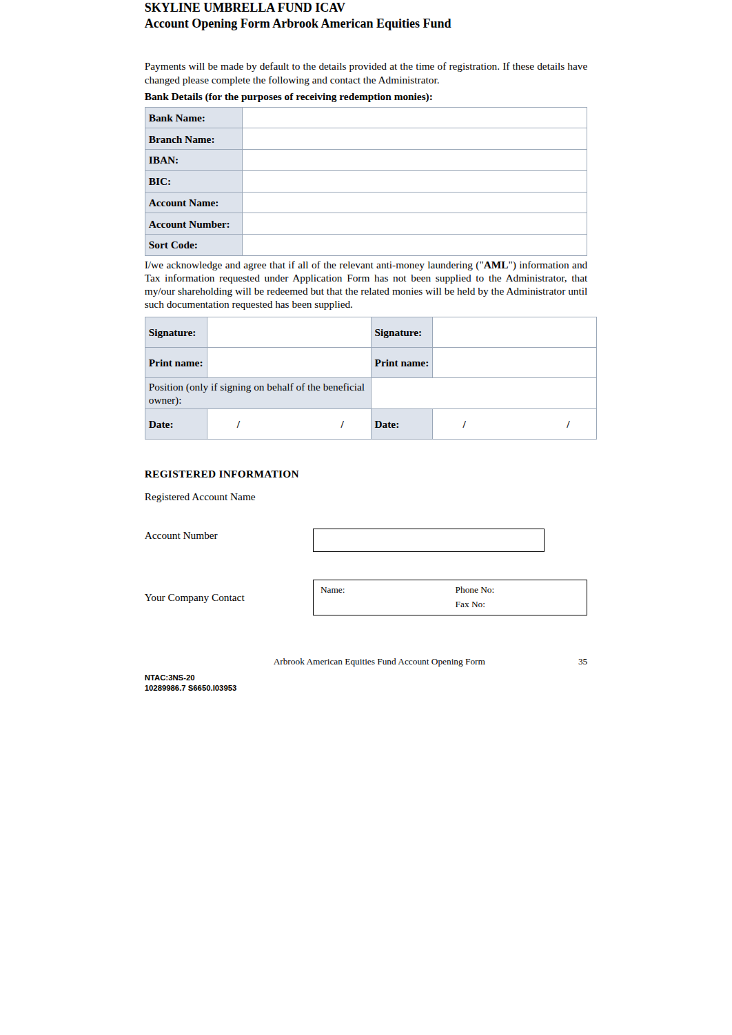SKYLINE UMBRELLA FUND ICAV
Account Opening Form Arbrook American Equities Fund
Payments will be made by default to the details provided at the time of registration. If these details have changed please complete the following and contact the Administrator.
Bank Details (for the purposes of receiving redemption monies):
| Bank Name: | |
| Branch Name: | |
| IBAN: | |
| BIC: | |
| Account Name: | |
| Account Number: | |
| Sort Code: | |
I/we acknowledge and agree that if all of the relevant anti-money laundering ("AML") information and Tax information requested under Application Form has not been supplied to the Administrator, that my/our shareholding will be redeemed but that the related monies will be held by the Administrator until such documentation requested has been supplied.
| Signature: | | Signature: | |
| Print name: | | Print name: | |
| Position (only if signing on behalf of the beneficial owner): | |
| Date: | / / | Date: | / / |
REGISTERED INFORMATION
Registered Account Name
Account Number
Your Company Contact
Name: Phone No:
Fax No:
Arbrook American Equities Fund Account Opening Form 35
NTAC:3NS-20
10289986.7 S6650.I03953